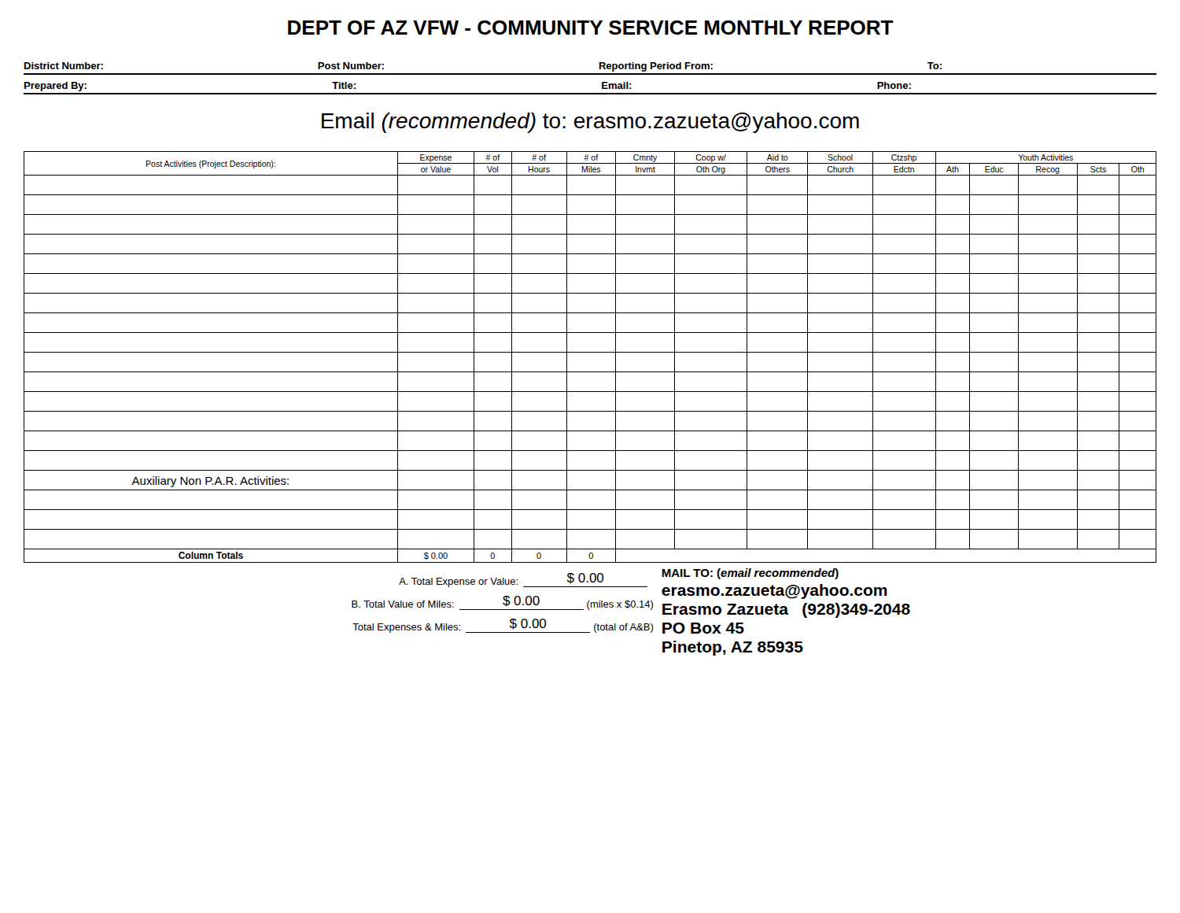DEPT OF AZ VFW - COMMUNITY SERVICE MONTHLY REPORT
District Number: Post Number: Reporting Period From: To:
Prepared By: Title: Email: Phone:
Email (recommended) to: erasmo.zazueta@yahoo.com
| Post Activities (Project Description): | Expense | # of | # of | # of | Cmnty | Coop w/ | Aid to | School | Ctzshp | Youth Activities |
| --- | --- | --- | --- | --- | --- | --- | --- | --- | --- | --- |
| or Value | Vol | Hours | Miles | Invmt | Oth Org | Others | Church | Edctn | Ath | Educ | Recog | Scts | Oth |
| Auxiliary Non P.A.R. Activities: | | | | | | | | | | | | | | |
| Column Totals | $ 0.00 | 0 | 0 | 0 | |
A. Total Expense or Value: $ 0.00
B. Total Value of Miles: $ 0.00 (miles x $0.14)
Total Expenses & Miles: $ 0.00 (total of A&B)
MAIL TO: (email recommended)
erasmo.zazueta@yahoo.com
Erasmo Zazueta (928)349-2048
PO Box 45
Pinetop, AZ 85935